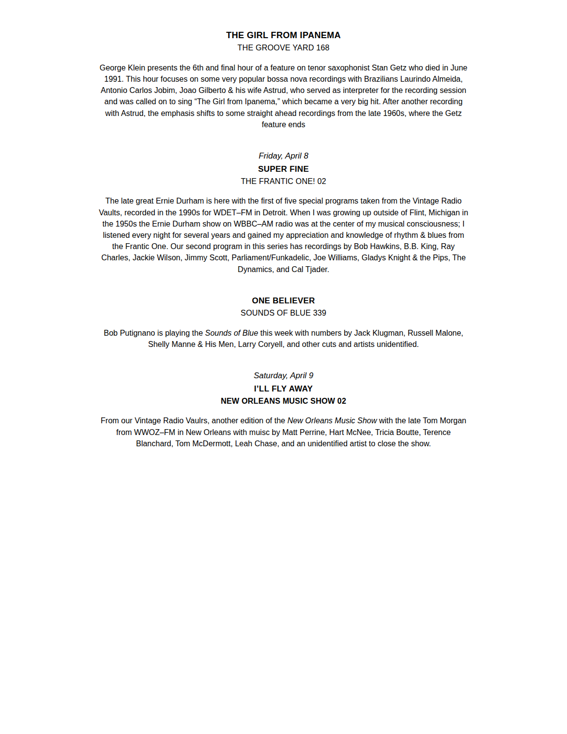THE GIRL FROM IPANEMA
THE GROOVE YARD 168
George Klein presents the 6th and final hour of a feature on tenor saxophonist Stan Getz who died in June 1991. This hour focuses on some very popular bossa nova recordings with Brazilians Laurindo Almeida, Antonio Carlos Jobim, Joao Gilberto & his wife Astrud, who served as interpreter for the recording session and was called on to sing “The Girl from Ipanema,” which became a very big hit. After another recording with Astrud, the emphasis shifts to some straight ahead recordings from the late 1960s, where the Getz feature ends
Friday, April 8
SUPER FINE
THE FRANTIC ONE! 02
The late great Ernie Durham is here with the first of five special programs taken from the Vintage Radio Vaults, recorded in the 1990s for WDET–FM in Detroit. When I was growing up outside of Flint, Michigan in the 1950s the Ernie Durham show on WBBC–AM radio was at the center of my musical consciousness; I listened every night for several years and gained my appreciation and knowledge of rhythm & blues from the Frantic One. Our second program in this series has recordings by Bob Hawkins, B.B. King, Ray Charles, Jackie Wilson, Jimmy Scott, Parliament/Funkadelic, Joe Williams, Gladys Knight & the Pips, The Dynamics, and Cal Tjader.
ONE BELIEVER
SOUNDS OF BLUE 339
Bob Putignano is playing the Sounds of Blue this week with numbers by Jack Klugman, Russell Malone, Shelly Manne & His Men, Larry Coryell, and other cuts and artists unidentified.
Saturday, April 9
I’LL FLY AWAY
NEW ORLEANS MUSIC SHOW 02
From our Vintage Radio Vaulrs, another edition of the New Orleans Music Show with the late Tom Morgan from WWOZ–FM in New Orleans with muisc by Matt Perrine, Hart McNee, Tricia Boutte, Terence Blanchard, Tom McDermott, Leah Chase, and an unidentified artist to close the show.